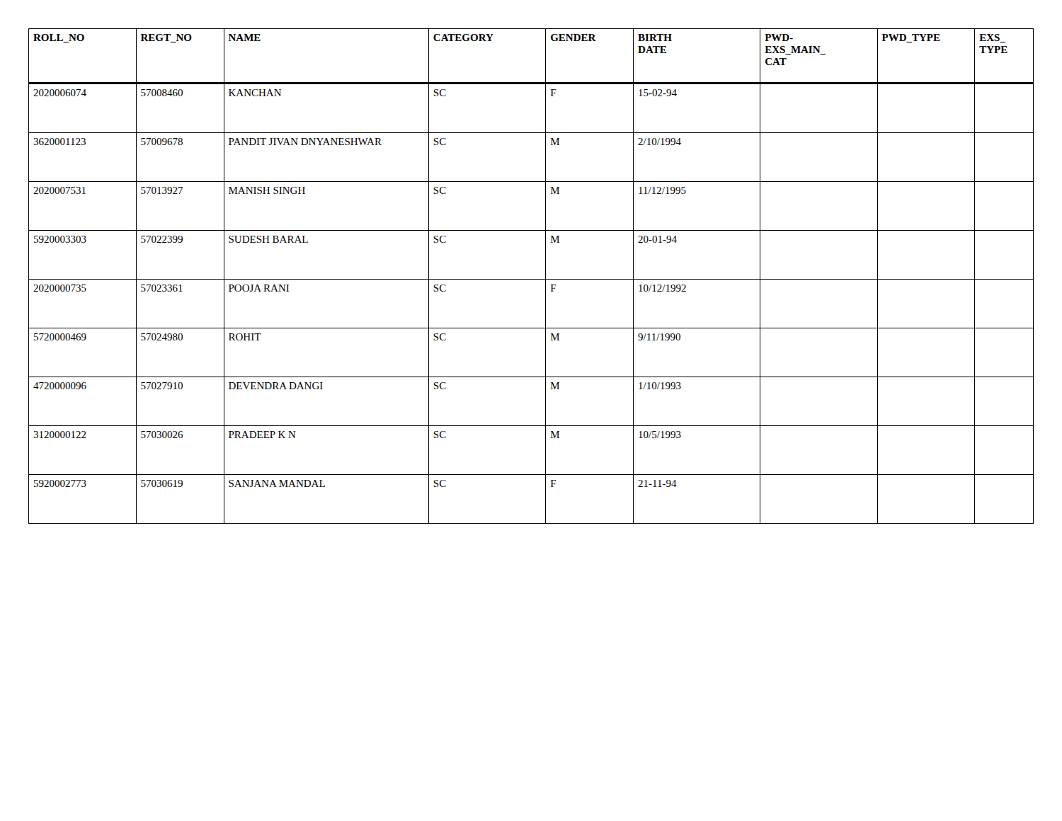| ROLL_NO | REGT_NO | NAME | CATEGORY | GENDER | BIRTH DATE | PWD- EXS_MAIN_ CAT | PWD_TYPE | EXS_ TYPE |
| --- | --- | --- | --- | --- | --- | --- | --- | --- |
| 2020006074 | 57008460 | KANCHAN | SC | F | 15-02-94 | | | |
| 3620001123 | 57009678 | PANDIT JIVAN DNYANESHWAR | SC | M | 2/10/1994 | | | |
| 2020007531 | 57013927 | MANISH SINGH | SC | M | 11/12/1995 | | | |
| 5920003303 | 57022399 | SUDESH BARAL | SC | M | 20-01-94 | | | |
| 2020000735 | 57023361 | POOJA RANI | SC | F | 10/12/1992 | | | |
| 5720000469 | 57024980 | ROHIT | SC | M | 9/11/1990 | | | |
| 4720000096 | 57027910 | DEVENDRA DANGI | SC | M | 1/10/1993 | | | |
| 3120000122 | 57030026 | PRADEEP K N | SC | M | 10/5/1993 | | | |
| 5920002773 | 57030619 | SANJANA MANDAL | SC | F | 21-11-94 | | | |